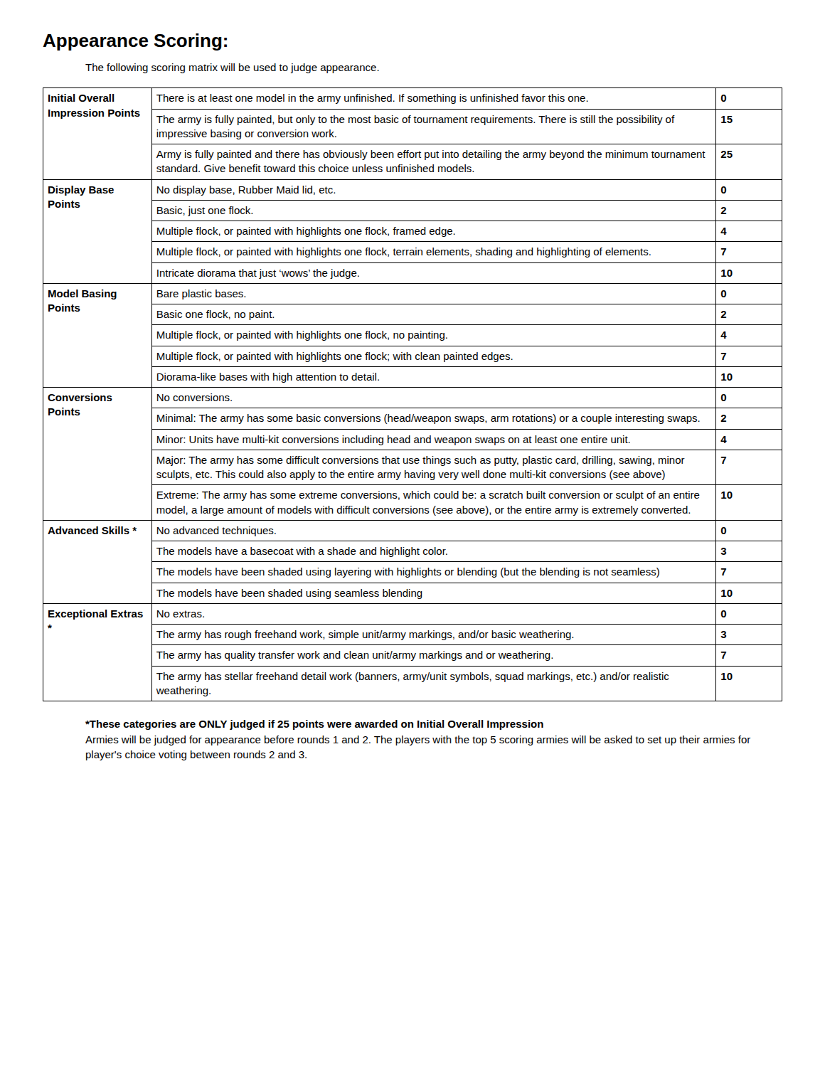Appearance Scoring:
The following scoring matrix will be used to judge appearance.
| Initial Overall Impression Points | There is at least one model in the army unfinished. If something is unfinished favor this one. | 0 |
| The army is fully painted, but only to the most basic of tournament requirements. There is still the possibility of impressive basing or conversion work. | 15 |
| Army is fully painted and there has obviously been effort put into detailing the army beyond the minimum tournament standard. Give benefit toward this choice unless unfinished models. | 25 |
| Display Base Points | No display base, Rubber Maid lid, etc. | 0 |
| Basic, just one flock. | 2 |
| Multiple flock, or painted with highlights one flock, framed edge. | 4 |
| Multiple flock, or painted with highlights one flock, terrain elements, shading and highlighting of elements. | 7 |
| Intricate diorama that just ‘wows’ the judge. | 10 |
| Model Basing Points | Bare plastic bases. | 0 |
| Basic one flock, no paint. | 2 |
| Multiple flock, or painted with highlights one flock, no painting. | 4 |
| Multiple flock, or painted with highlights one flock; with clean painted edges. | 7 |
| Diorama-like bases with high attention to detail. | 10 |
| Conversions Points | No conversions. | 0 |
| Minimal: The army has some basic conversions (head/weapon swaps, arm rotations) or a couple interesting swaps. | 2 |
| Minor: Units have multi-kit conversions including head and weapon swaps on at least one entire unit. | 4 |
| Major: The army has some difficult conversions that use things such as putty, plastic card, drilling, sawing, minor sculpts, etc. This could also apply to the entire army having very well done multi-kit conversions (see above) | 7 |
| Extreme: The army has some extreme conversions, which could be: a scratch built conversion or sculpt of an entire model, a large amount of models with difficult conversions (see above), or the entire army is extremely converted. | 10 |
| Advanced Skills * | No advanced techniques. | 0 |
| The models have a basecoat with a shade and highlight color. | 3 |
| The models have been shaded using layering with highlights or blending (but the blending is not seamless) | 7 |
| The models have been shaded using seamless blending | 10 |
| Exceptional Extras * | No extras. | 0 |
| The army has rough freehand work, simple unit/army markings, and/or basic weathering. | 3 |
| The army has quality transfer work and clean unit/army markings and or weathering. | 7 |
| The army has stellar freehand detail work (banners, army/unit symbols, squad markings, etc.) and/or realistic weathering. | 10 |
*These categories are ONLY judged if 25 points were awarded on Initial Overall Impression
Armies will be judged for appearance before rounds 1 and 2. The players with the top 5 scoring armies will be asked to set up their armies for player's choice voting between rounds 2 and 3.